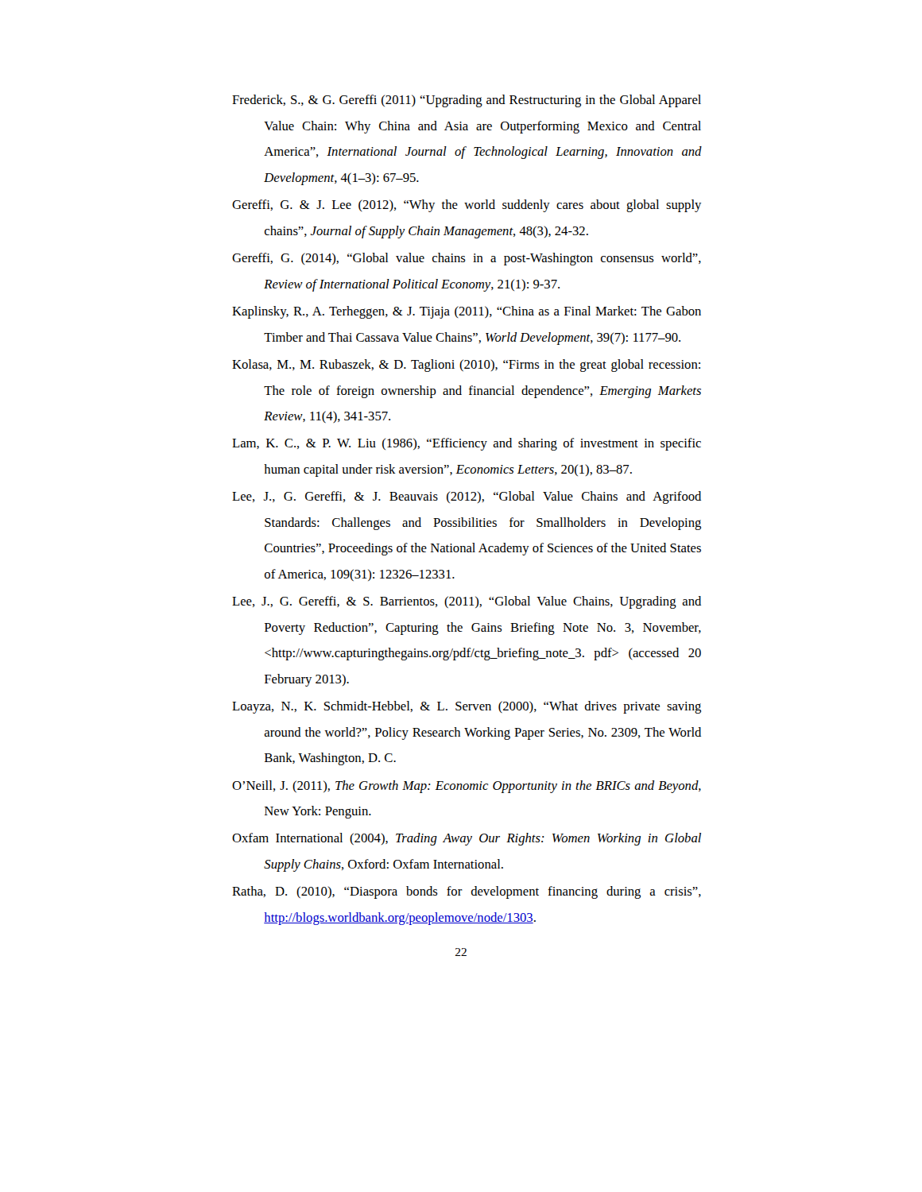Frederick, S., & G. Gereffi (2011) “Upgrading and Restructuring in the Global Apparel Value Chain: Why China and Asia are Outperforming Mexico and Central America”, International Journal of Technological Learning, Innovation and Development, 4(1–3): 67–95.
Gereffi, G. & J. Lee (2012), “Why the world suddenly cares about global supply chains”, Journal of Supply Chain Management, 48(3), 24-32.
Gereffi, G. (2014), “Global value chains in a post-Washington consensus world”, Review of International Political Economy, 21(1): 9-37.
Kaplinsky, R., A. Terheggen, & J. Tijaja (2011), “China as a Final Market: The Gabon Timber and Thai Cassava Value Chains”, World Development, 39(7): 1177–90.
Kolasa, M., M. Rubaszek, & D. Taglioni (2010), “Firms in the great global recession: The role of foreign ownership and financial dependence”, Emerging Markets Review, 11(4), 341-357.
Lam, K. C., & P. W. Liu (1986), “Efficiency and sharing of investment in specific human capital under risk aversion”, Economics Letters, 20(1), 83–87.
Lee, J., G. Gereffi, & J. Beauvais (2012), “Global Value Chains and Agrifood Standards: Challenges and Possibilities for Smallholders in Developing Countries”, Proceedings of the National Academy of Sciences of the United States of America, 109(31): 12326–12331.
Lee, J., G. Gereffi, & S. Barrientos, (2011), “Global Value Chains, Upgrading and Poverty Reduction”, Capturing the Gains Briefing Note No. 3, November, <http://www.capturingthegains.org/pdf/ctg_briefing_note_3. pdf> (accessed 20 February 2013).
Loayza, N., K. Schmidt-Hebbel, & L. Serven (2000), “What drives private saving around the world?”, Policy Research Working Paper Series, No. 2309, The World Bank, Washington, D. C.
O’Neill, J. (2011), The Growth Map: Economic Opportunity in the BRICs and Beyond, New York: Penguin.
Oxfam International (2004), Trading Away Our Rights: Women Working in Global Supply Chains, Oxford: Oxfam International.
Ratha, D. (2010), “Diaspora bonds for development financing during a crisis”, http://blogs.worldbank.org/peoplemove/node/1303.
22